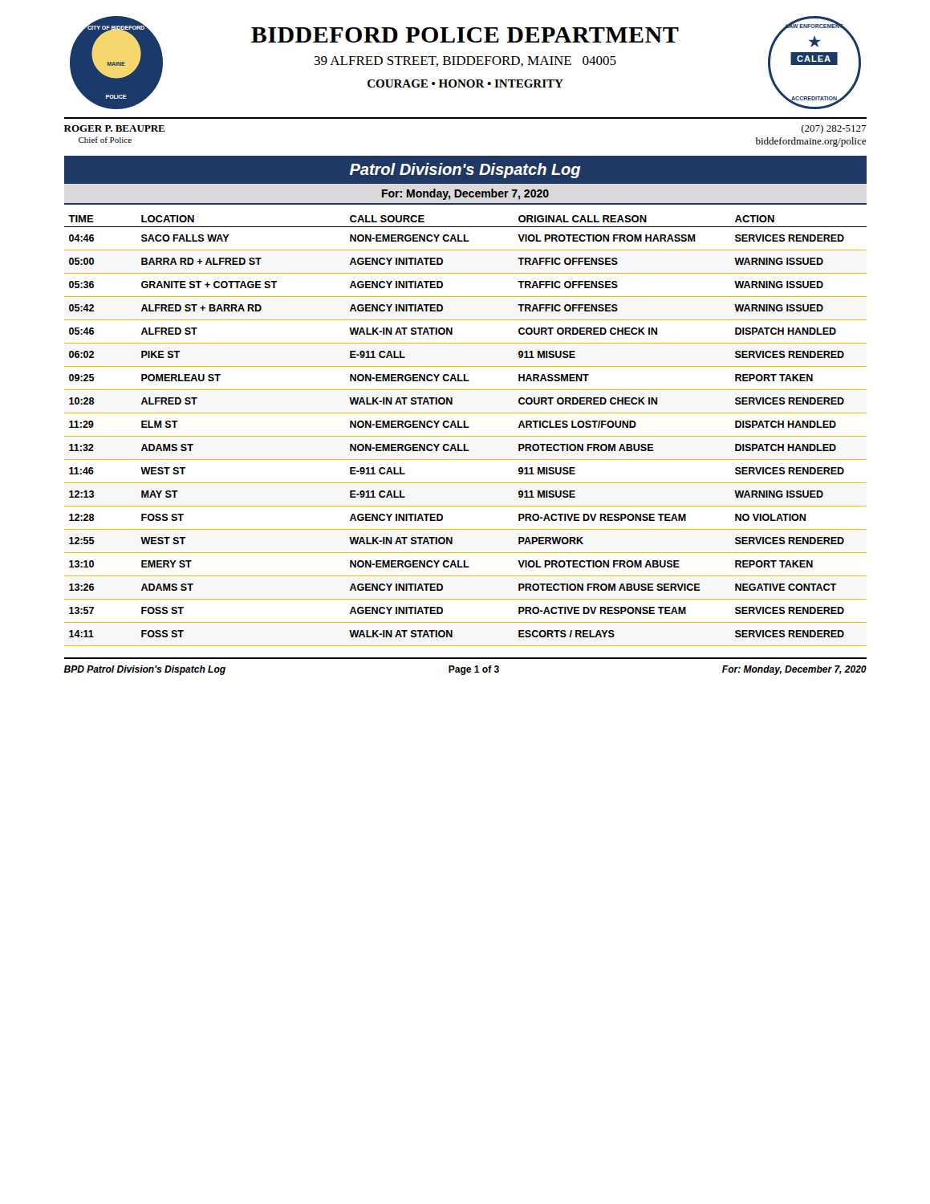CITY OF BIDDEFORD MAINE POLICE
BIDDEFORD POLICE DEPARTMENT
39 ALFRED STREET, BIDDEFORD, MAINE 04005
COURAGE • HONOR • INTEGRITY
LAW ENFORCEMENT ★ CALEA ACCREDITATION
ROGER P. BEAUPRE
Chief of Police
(207) 282-5127
biddefordmaine.org/police
Patrol Division's Dispatch Log
For: Monday, December 7, 2020
| TIME | LOCATION | CALL SOURCE | ORIGINAL CALL REASON | ACTION |
| --- | --- | --- | --- | --- |
| 04:46 | SACO FALLS WAY | NON-EMERGENCY CALL | VIOL PROTECTION FROM HARASSM | SERVICES RENDERED |
| 05:00 | BARRA RD + ALFRED ST | AGENCY INITIATED | TRAFFIC OFFENSES | WARNING ISSUED |
| 05:36 | GRANITE ST + COTTAGE ST | AGENCY INITIATED | TRAFFIC OFFENSES | WARNING ISSUED |
| 05:42 | ALFRED ST + BARRA RD | AGENCY INITIATED | TRAFFIC OFFENSES | WARNING ISSUED |
| 05:46 | ALFRED ST | WALK-IN AT STATION | COURT ORDERED CHECK IN | DISPATCH HANDLED |
| 06:02 | PIKE ST | E-911 CALL | 911 MISUSE | SERVICES RENDERED |
| 09:25 | POMERLEAU ST | NON-EMERGENCY CALL | HARASSMENT | REPORT TAKEN |
| 10:28 | ALFRED ST | WALK-IN AT STATION | COURT ORDERED CHECK IN | SERVICES RENDERED |
| 11:29 | ELM ST | NON-EMERGENCY CALL | ARTICLES LOST/FOUND | DISPATCH HANDLED |
| 11:32 | ADAMS ST | NON-EMERGENCY CALL | PROTECTION FROM ABUSE | DISPATCH HANDLED |
| 11:46 | WEST ST | E-911 CALL | 911 MISUSE | SERVICES RENDERED |
| 12:13 | MAY ST | E-911 CALL | 911 MISUSE | WARNING ISSUED |
| 12:28 | FOSS ST | AGENCY INITIATED | PRO-ACTIVE DV RESPONSE TEAM | NO VIOLATION |
| 12:55 | WEST ST | WALK-IN AT STATION | PAPERWORK | SERVICES RENDERED |
| 13:10 | EMERY ST | NON-EMERGENCY CALL | VIOL PROTECTION FROM ABUSE | REPORT TAKEN |
| 13:26 | ADAMS ST | AGENCY INITIATED | PROTECTION FROM ABUSE SERVICE | NEGATIVE CONTACT |
| 13:57 | FOSS ST | AGENCY INITIATED | PRO-ACTIVE DV RESPONSE TEAM | SERVICES RENDERED |
| 14:11 | FOSS ST | WALK-IN AT STATION | ESCORTS / RELAYS | SERVICES RENDERED |
BPD Patrol Division's Dispatch Log
Page 1 of 3
For: Monday, December 7, 2020